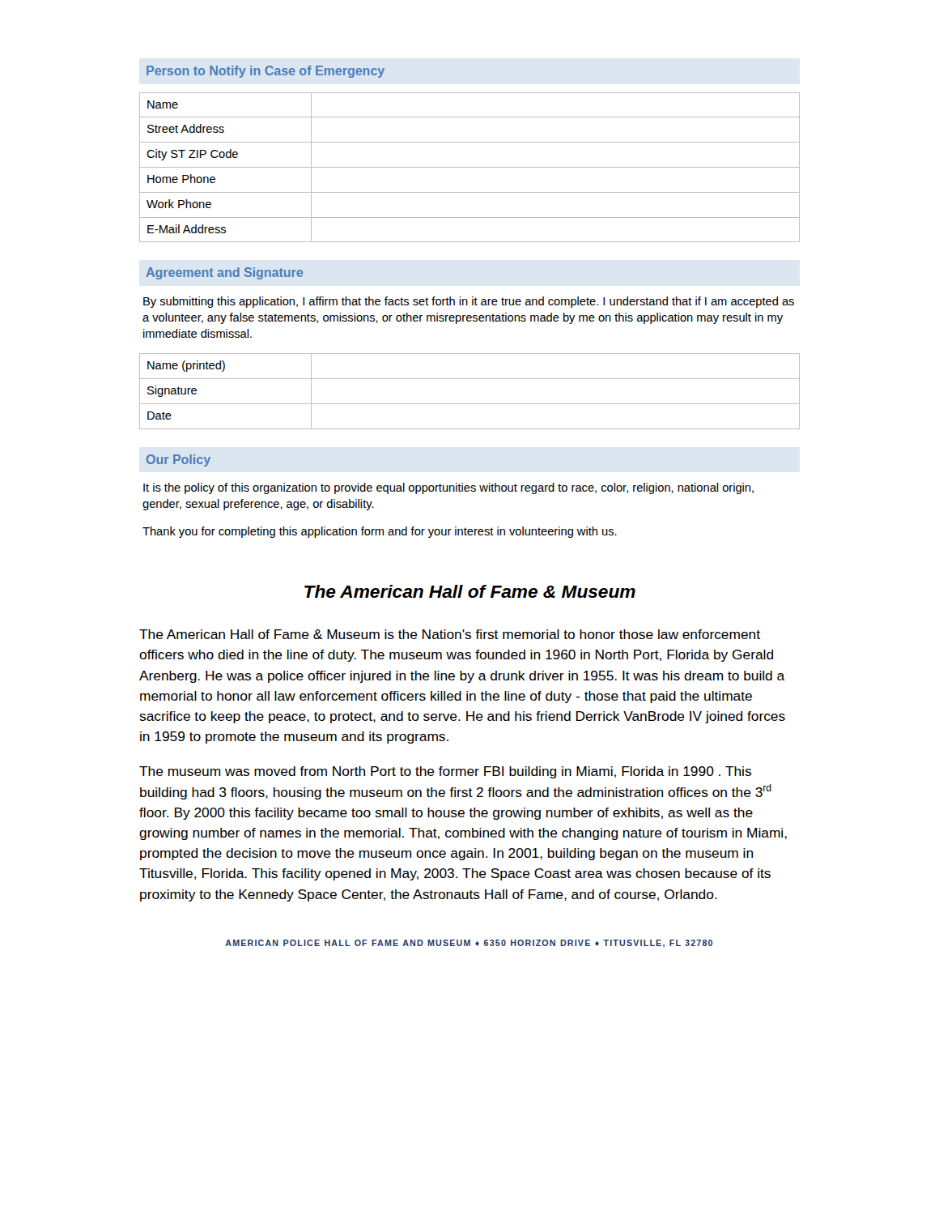Person to Notify in Case of Emergency
| Name | |
| Street Address | |
| City ST ZIP Code | |
| Home Phone | |
| Work Phone | |
| E-Mail Address | |
Agreement and Signature
By submitting this application, I affirm that the facts set forth in it are true and complete. I understand that if I am accepted as a volunteer, any false statements, omissions, or other misrepresentations made by me on this application may result in my immediate dismissal.
| Name (printed) | |
| Signature | |
| Date | |
Our Policy
It is the policy of this organization to provide equal opportunities without regard to race, color, religion, national origin, gender, sexual preference, age, or disability.
Thank you for completing this application form and for your interest in volunteering with us.
The American Hall of Fame & Museum
The American Hall of Fame & Museum is the Nation's first memorial to honor those law enforcement officers who died in the line of duty. The museum was founded in 1960 in North Port, Florida by Gerald Arenberg. He was a police officer injured in the line by a drunk driver in 1955. It was his dream to build a memorial to honor all law enforcement officers killed in the line of duty - those that paid the ultimate sacrifice to keep the peace, to protect, and to serve. He and his friend Derrick VanBrode IV joined forces in 1959 to promote the museum and its programs.
The museum was moved from North Port to the former FBI building in Miami, Florida in 1990 . This building had 3 floors, housing the museum on the first 2 floors and the administration offices on the 3rd floor. By 2000 this facility became too small to house the growing number of exhibits, as well as the growing number of names in the memorial. That, combined with the changing nature of tourism in Miami, prompted the decision to move the museum once again. In 2001, building began on the museum in Titusville, Florida. This facility opened in May, 2003. The Space Coast area was chosen because of its proximity to the Kennedy Space Center, the Astronauts Hall of Fame, and of course, Orlando.
AMERICAN POLICE HALL OF FAME AND MUSEUM ♦ 6350 HORIZON DRIVE ♦ TITUSVILLE, FL 32780